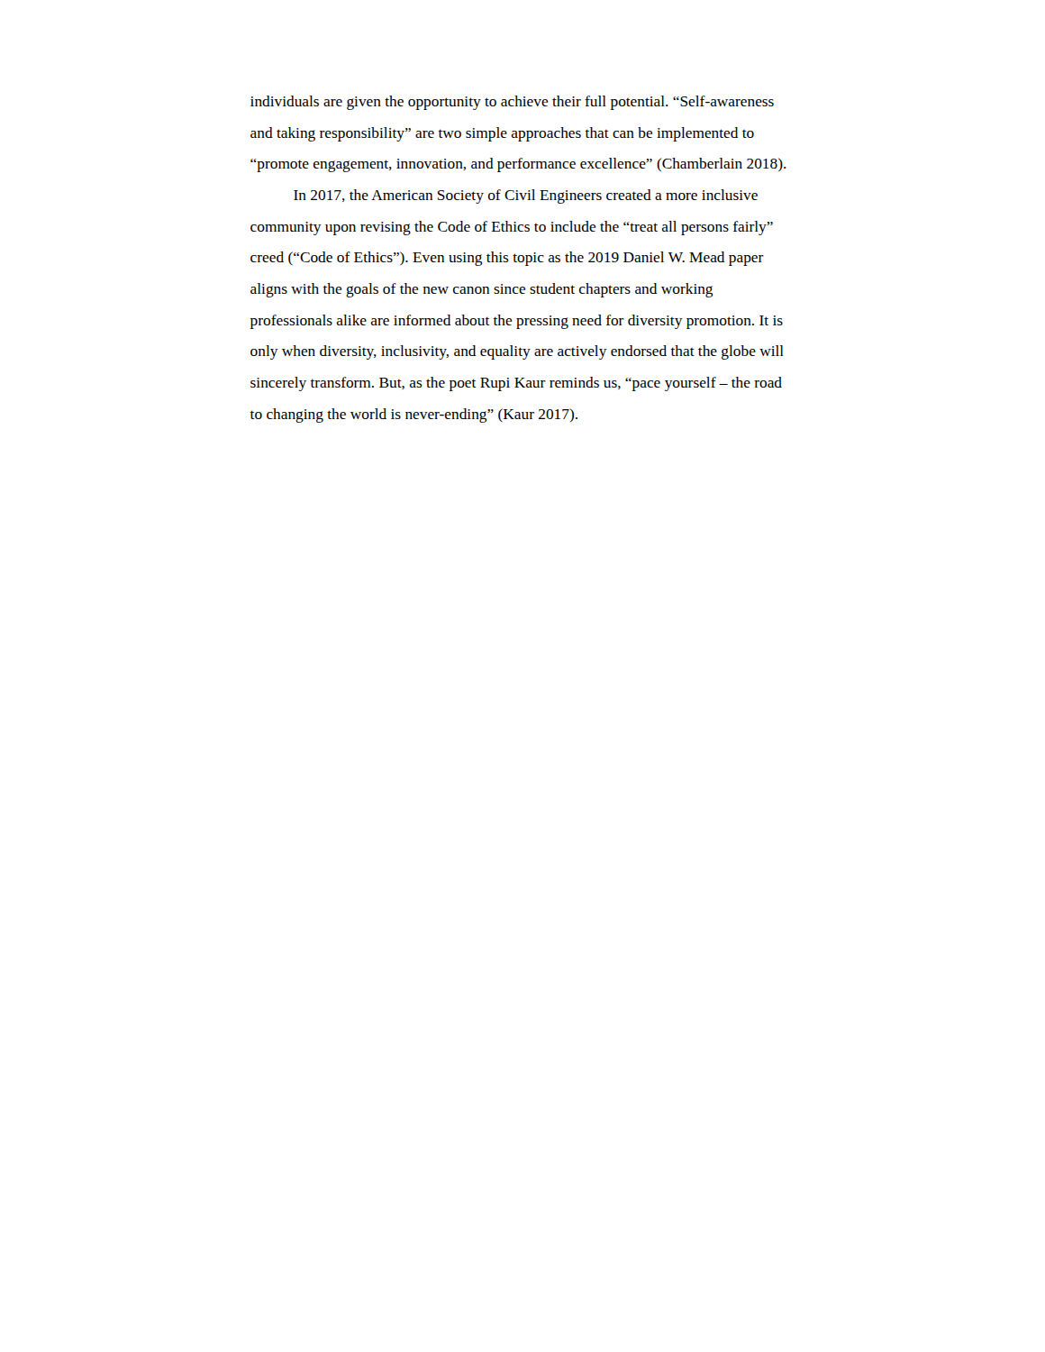individuals are given the opportunity to achieve their full potential. “Self-awareness and taking responsibility” are two simple approaches that can be implemented to “promote engagement, innovation, and performance excellence” (Chamberlain 2018).
In 2017, the American Society of Civil Engineers created a more inclusive community upon revising the Code of Ethics to include the “treat all persons fairly” creed (“Code of Ethics”). Even using this topic as the 2019 Daniel W. Mead paper aligns with the goals of the new canon since student chapters and working professionals alike are informed about the pressing need for diversity promotion. It is only when diversity, inclusivity, and equality are actively endorsed that the globe will sincerely transform. But, as the poet Rupi Kaur reminds us, “pace yourself – the road to changing the world is never-ending” (Kaur 2017).